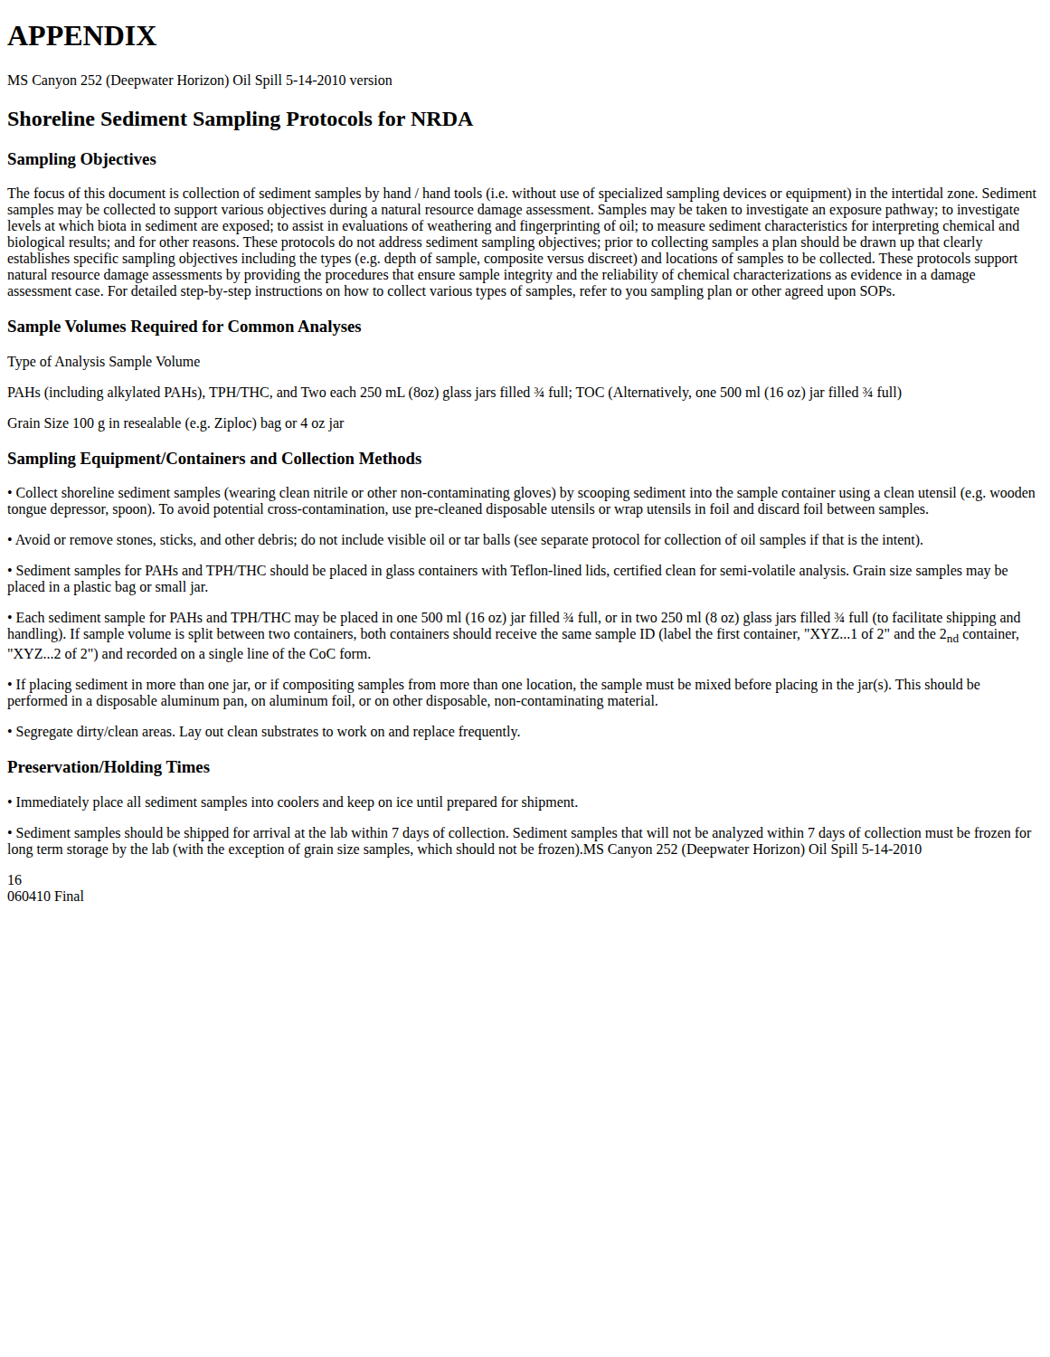APPENDIX
MS Canyon 252 (Deepwater Horizon) Oil Spill 5-14-2010 version
Shoreline Sediment Sampling Protocols for NRDA
Sampling Objectives
The focus of this document is collection of sediment samples by hand / hand tools (i.e. without use of specialized sampling devices or equipment) in the intertidal zone. Sediment samples may be collected to support various objectives during a natural resource damage assessment. Samples may be taken to investigate an exposure pathway; to investigate levels at which biota in sediment are exposed; to assist in evaluations of weathering and fingerprinting of oil; to measure sediment characteristics for interpreting chemical and biological results; and for other reasons. These protocols do not address sediment sampling objectives; prior to collecting samples a plan should be drawn up that clearly establishes specific sampling objectives including the types (e.g. depth of sample, composite versus discreet) and locations of samples to be collected. These protocols support natural resource damage assessments by providing the procedures that ensure sample integrity and the reliability of chemical characterizations as evidence in a damage assessment case. For detailed step-by-step instructions on how to collect various types of samples, refer to you sampling plan or other agreed upon SOPs.
Sample Volumes Required for Common Analyses
Type of Analysis Sample Volume
PAHs (including alkylated PAHs), TPH/THC, and Two each 250 mL (8oz) glass jars filled ¾ full; TOC (Alternatively, one 500 ml (16 oz) jar filled ¾ full)
Grain Size 100 g in resealable (e.g. Ziploc) bag or 4 oz jar
Sampling Equipment/Containers and Collection Methods
• Collect shoreline sediment samples (wearing clean nitrile or other non-contaminating gloves) by scooping sediment into the sample container using a clean utensil (e.g. wooden tongue depressor, spoon). To avoid potential cross-contamination, use pre-cleaned disposable utensils or wrap utensils in foil and discard foil between samples.
• Avoid or remove stones, sticks, and other debris; do not include visible oil or tar balls (see separate protocol for collection of oil samples if that is the intent).
• Sediment samples for PAHs and TPH/THC should be placed in glass containers with Teflon-lined lids, certified clean for semi-volatile analysis. Grain size samples may be placed in a plastic bag or small jar.
• Each sediment sample for PAHs and TPH/THC may be placed in one 500 ml (16 oz) jar filled ¾ full, or in two 250 ml (8 oz) glass jars filled ¾ full (to facilitate shipping and handling). If sample volume is split between two containers, both containers should receive the same sample ID (label the first container, "XYZ...1 of 2" and the 2nd container, "XYZ...2 of 2") and recorded on a single line of the CoC form.
• If placing sediment in more than one jar, or if compositing samples from more than one location, the sample must be mixed before placing in the jar(s). This should be performed in a disposable aluminum pan, on aluminum foil, or on other disposable, non-contaminating material.
• Segregate dirty/clean areas. Lay out clean substrates to work on and replace frequently.
Preservation/Holding Times
• Immediately place all sediment samples into coolers and keep on ice until prepared for shipment.
• Sediment samples should be shipped for arrival at the lab within 7 days of collection. Sediment samples that will not be analyzed within 7 days of collection must be frozen for long term storage by the lab (with the exception of grain size samples, which should not be frozen).MS Canyon 252 (Deepwater Horizon) Oil Spill 5-14-2010
16
060410 Final